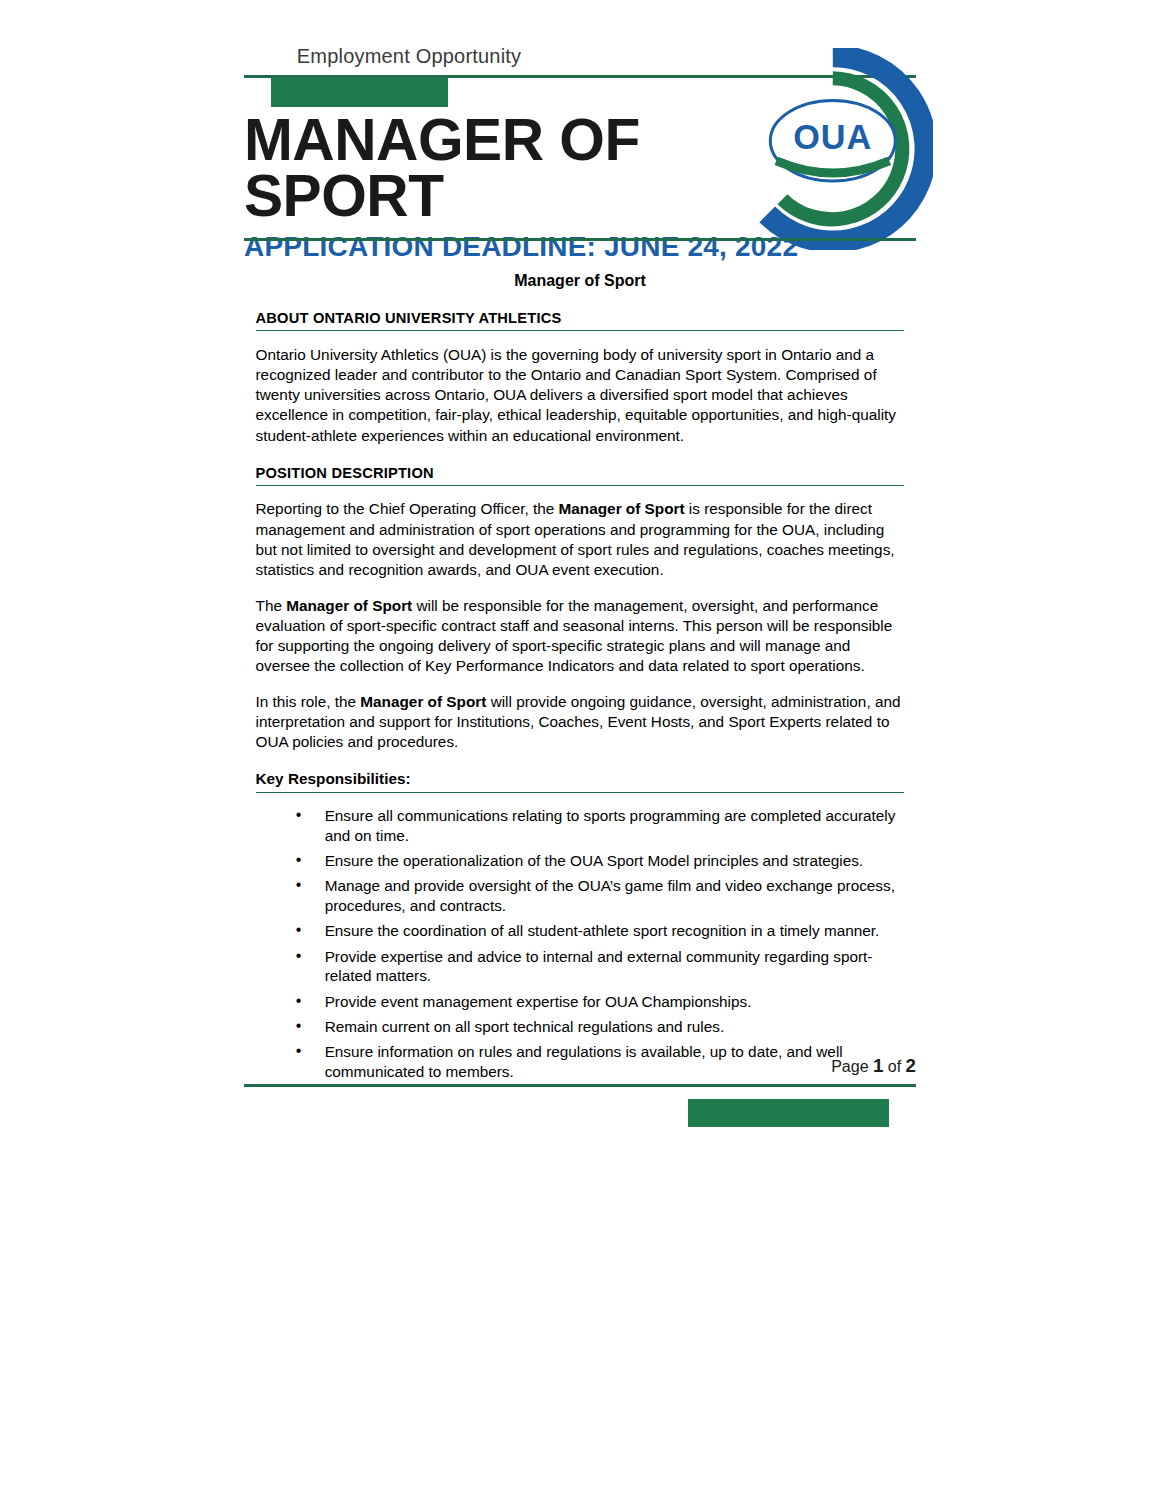Employment Opportunity
MANAGER OF SPORT
APPLICATION DEADLINE: JUNE 24, 2022
OUA
Manager of Sport
ABOUT ONTARIO UNIVERSITY ATHLETICS
Ontario University Athletics (OUA) is the governing body of university sport in Ontario and a recognized leader and contributor to the Ontario and Canadian Sport System. Comprised of twenty universities across Ontario, OUA delivers a diversified sport model that achieves excellence in competition, fair-play, ethical leadership, equitable opportunities, and high-quality student-athlete experiences within an educational environment.
POSITION DESCRIPTION
Reporting to the Chief Operating Officer, the Manager of Sport is responsible for the direct management and administration of sport operations and programming for the OUA, including but not limited to oversight and development of sport rules and regulations, coaches meetings, statistics and recognition awards, and OUA event execution.
The Manager of Sport will be responsible for the management, oversight, and performance evaluation of sport-specific contract staff and seasonal interns. This person will be responsible for supporting the ongoing delivery of sport-specific strategic plans and will manage and oversee the collection of Key Performance Indicators and data related to sport operations.
In this role, the Manager of Sport will provide ongoing guidance, oversight, administration, and interpretation and support for Institutions, Coaches, Event Hosts, and Sport Experts related to OUA policies and procedures.
Key Responsibilities:
Ensure all communications relating to sports programming are completed accurately and on time.
Ensure the operationalization of the OUA Sport Model principles and strategies.
Manage and provide oversight of the OUA’s game film and video exchange process, procedures, and contracts.
Ensure the coordination of all student-athlete sport recognition in a timely manner.
Provide expertise and advice to internal and external community regarding sport-related matters.
Provide event management expertise for OUA Championships.
Remain current on all sport technical regulations and rules.
Ensure information on rules and regulations is available, up to date, and well communicated to members.
Page 1 of 2